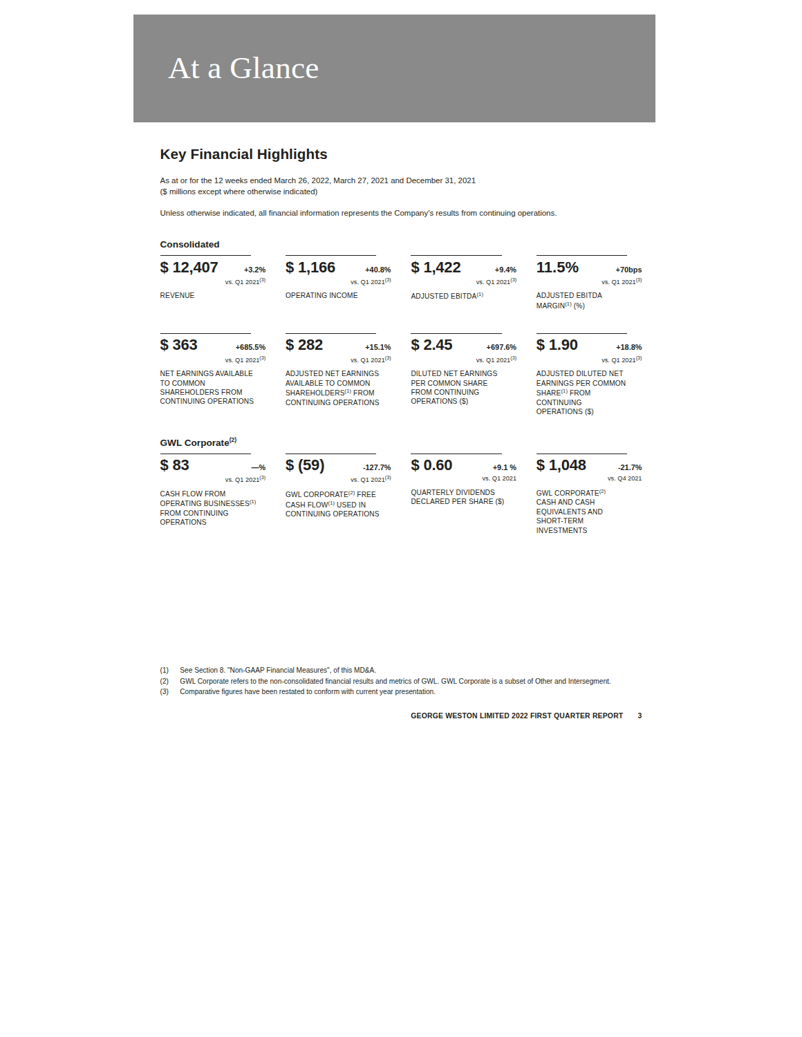At a Glance
Key Financial Highlights
As at or for the 12 weeks ended March 26, 2022, March 27, 2021 and December 31, 2021
($ millions except where otherwise indicated)
Unless otherwise indicated, all financial information represents the Company's results from continuing operations.
Consolidated
$12,407 +3.2%
vs. Q1 2021(3)
Revenue
$1,166 +40.8%
vs. Q1 2021(3)
Operating Income
$1,422 +9.4%
vs. Q1 2021(3)
Adjusted EBITDA(1)
11.5% +70bps
vs. Q1 2021(3)
Adjusted EBITDA
Margin(1) (%)
$363 +685.5%
vs. Q1 2021(3)
Net Earnings Available
to Common
Shareholders from
Continuing Operations
$282 +15.1%
vs. Q1 2021(3)
Adjusted Net Earnings
Available to Common
Shareholders(1) from
Continuing Operations
$2.45 +697.6%
vs. Q1 2021(3)
Diluted Net Earnings
per Common Share
from Continuing
Operations ($)
$1.90 +18.8%
vs. Q1 2021(3)
Adjusted Diluted Net
Earnings per Common
Share(1) from
Continuing
Operations ($)
GWL Corporate(2)
$83 —%
vs. Q1 2021(3)
Cash Flow from
Operating Businesses(1)
from Continuing
Operations
$(59) -127.7%
vs. Q1 2021(3)
GWL Corporate(2) Free
Cash Flow(1) used in
Continuing Operations
$0.60 +9.1 %
vs. Q1 2021
Quarterly Dividends
Declared per Share ($)
$1,048 -21.7%
vs. Q4 2021
GWL Corporate(2)
Cash and Cash
Equivalents and
Short-Term
Investments
(1) See Section 8. "Non-GAAP Financial Measures", of this MD&A.
(2) GWL Corporate refers to the non-consolidated financial results and metrics of GWL. GWL Corporate is a subset of Other and Intersegment.
(3) Comparative figures have been restated to conform with current year presentation.
GEORGE WESTON LIMITED 2022 FIRST QUARTER REPORT3